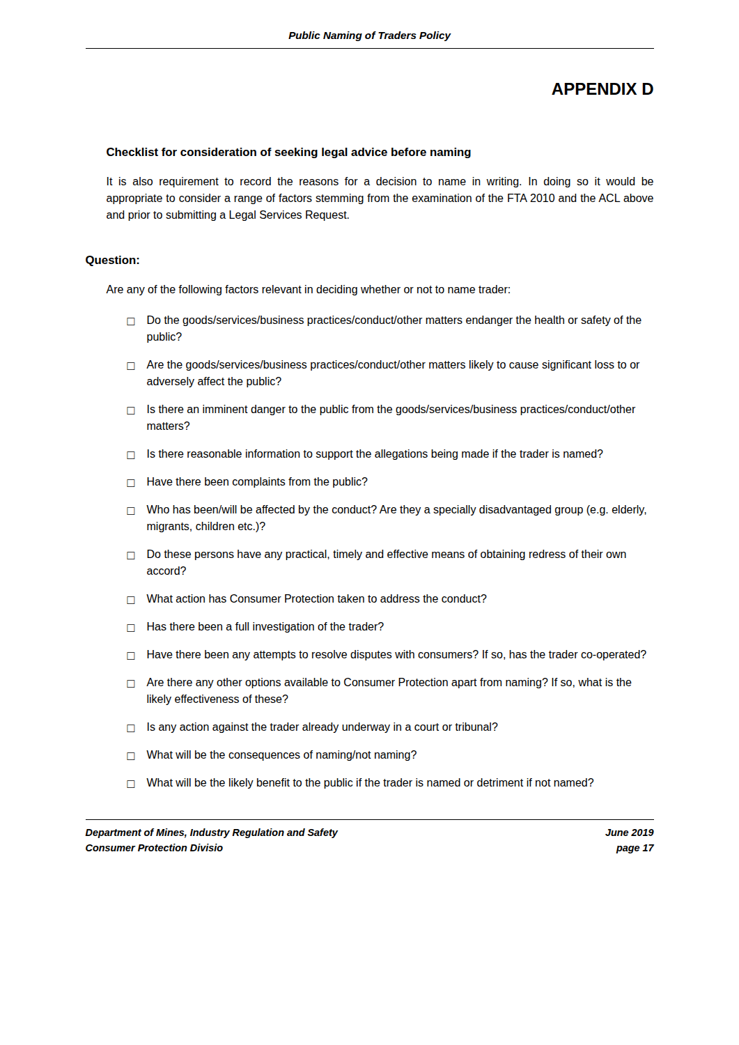Public Naming of Traders Policy
APPENDIX D
Checklist for consideration of seeking legal advice before naming
It is also requirement to record the reasons for a decision to name in writing. In doing so it would be appropriate to consider a range of factors stemming from the examination of the FTA 2010 and the ACL above and prior to submitting a Legal Services Request.
Question:
Are any of the following factors relevant in deciding whether or not to name trader:
Do the goods/services/business practices/conduct/other matters endanger the health or safety of the public?
Are the goods/services/business practices/conduct/other matters likely to cause significant loss to or adversely affect the public?
Is there an imminent danger to the public from the goods/services/business practices/conduct/other matters?
Is there reasonable information to support the allegations being made if the trader is named?
Have there been complaints from the public?
Who has been/will be affected by the conduct? Are they a specially disadvantaged group (e.g. elderly, migrants, children etc.)?
Do these persons have any practical, timely and effective means of obtaining redress of their own accord?
What action has Consumer Protection taken to address the conduct?
Has there been a full investigation of the trader?
Have there been any attempts to resolve disputes with consumers? If so, has the trader co-operated?
Are there any other options available to Consumer Protection apart from naming? If so, what is the likely effectiveness of these?
Is any action against the trader already underway in a court or tribunal?
What will be the consequences of naming/not naming?
What will be the likely benefit to the public if the trader is named or detriment if not named?
Department of Mines, Industry Regulation and Safety
Consumer Protection Divisio
June 2019
page 17